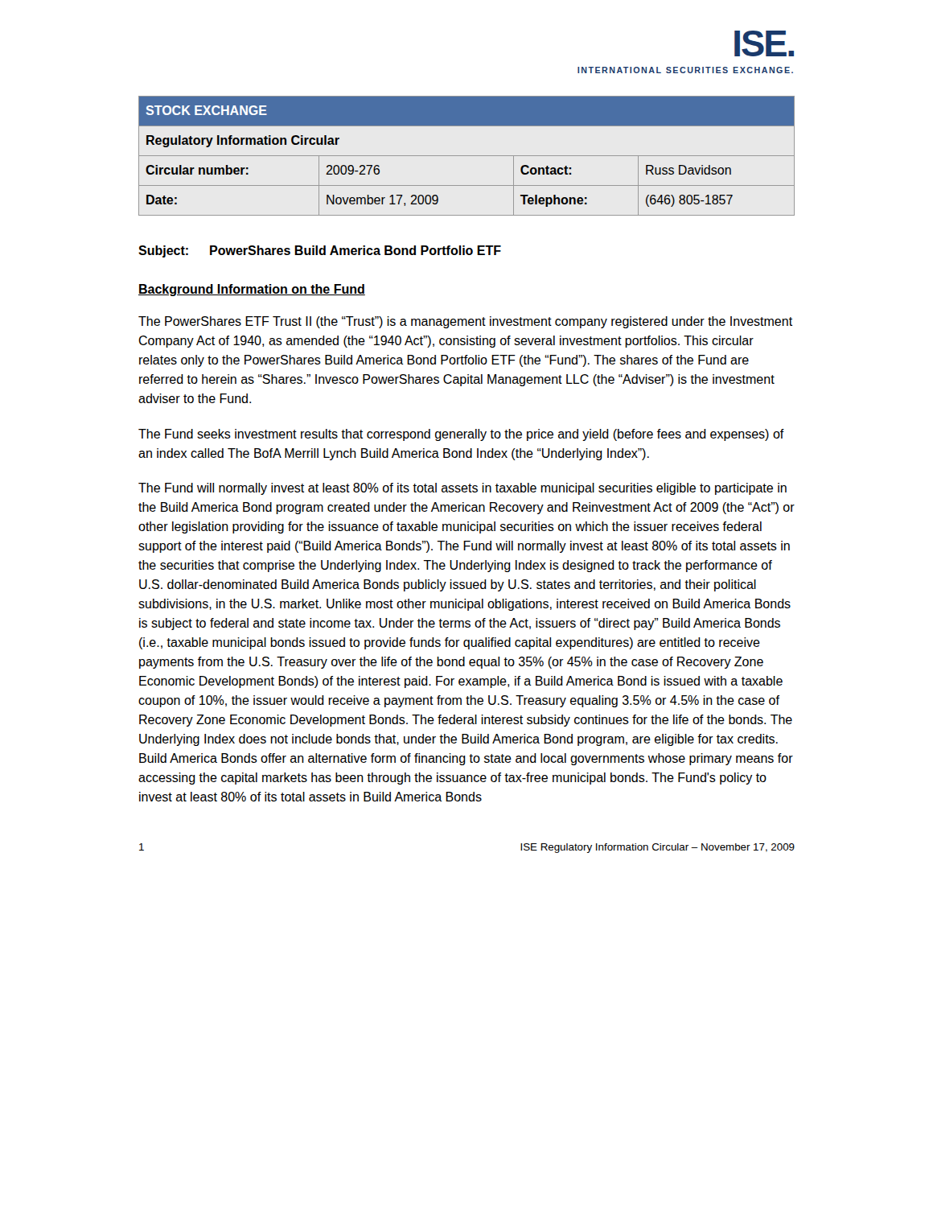ISE.
INTERNATIONAL SECURITIES EXCHANGE.
| STOCK EXCHANGE |
| Regulatory Information Circular |
| Circular number: | 2009-276 | Contact: | Russ Davidson |
| Date: | November 17, 2009 | Telephone: | (646) 805-1857 |
Subject: PowerShares Build America Bond Portfolio ETF
Background Information on the Fund
The PowerShares ETF Trust II (the “Trust”) is a management investment company registered under the Investment Company Act of 1940, as amended (the “1940 Act”), consisting of several investment portfolios. This circular relates only to the PowerShares Build America Bond Portfolio ETF (the “Fund”). The shares of the Fund are referred to herein as “Shares.” Invesco PowerShares Capital Management LLC (the “Adviser”) is the investment adviser to the Fund.
The Fund seeks investment results that correspond generally to the price and yield (before fees and expenses) of an index called The BofA Merrill Lynch Build America Bond Index (the “Underlying Index”).
The Fund will normally invest at least 80% of its total assets in taxable municipal securities eligible to participate in the Build America Bond program created under the American Recovery and Reinvestment Act of 2009 (the “Act”) or other legislation providing for the issuance of taxable municipal securities on which the issuer receives federal support of the interest paid (“Build America Bonds”). The Fund will normally invest at least 80% of its total assets in the securities that comprise the Underlying Index. The Underlying Index is designed to track the performance of U.S. dollar-denominated Build America Bonds publicly issued by U.S. states and territories, and their political subdivisions, in the U.S. market. Unlike most other municipal obligations, interest received on Build America Bonds is subject to federal and state income tax. Under the terms of the Act, issuers of “direct pay” Build America Bonds (i.e., taxable municipal bonds issued to provide funds for qualified capital expenditures) are entitled to receive payments from the U.S. Treasury over the life of the bond equal to 35% (or 45% in the case of Recovery Zone Economic Development Bonds) of the interest paid. For example, if a Build America Bond is issued with a taxable coupon of 10%, the issuer would receive a payment from the U.S. Treasury equaling 3.5% or 4.5% in the case of Recovery Zone Economic Development Bonds. The federal interest subsidy continues for the life of the bonds. The Underlying Index does not include bonds that, under the Build America Bond program, are eligible for tax credits. Build America Bonds offer an alternative form of financing to state and local governments whose primary means for accessing the capital markets has been through the issuance of tax-free municipal bonds. The Fund's policy to invest at least 80% of its total assets in Build America Bonds
1 ISE Regulatory Information Circular – November 17, 2009